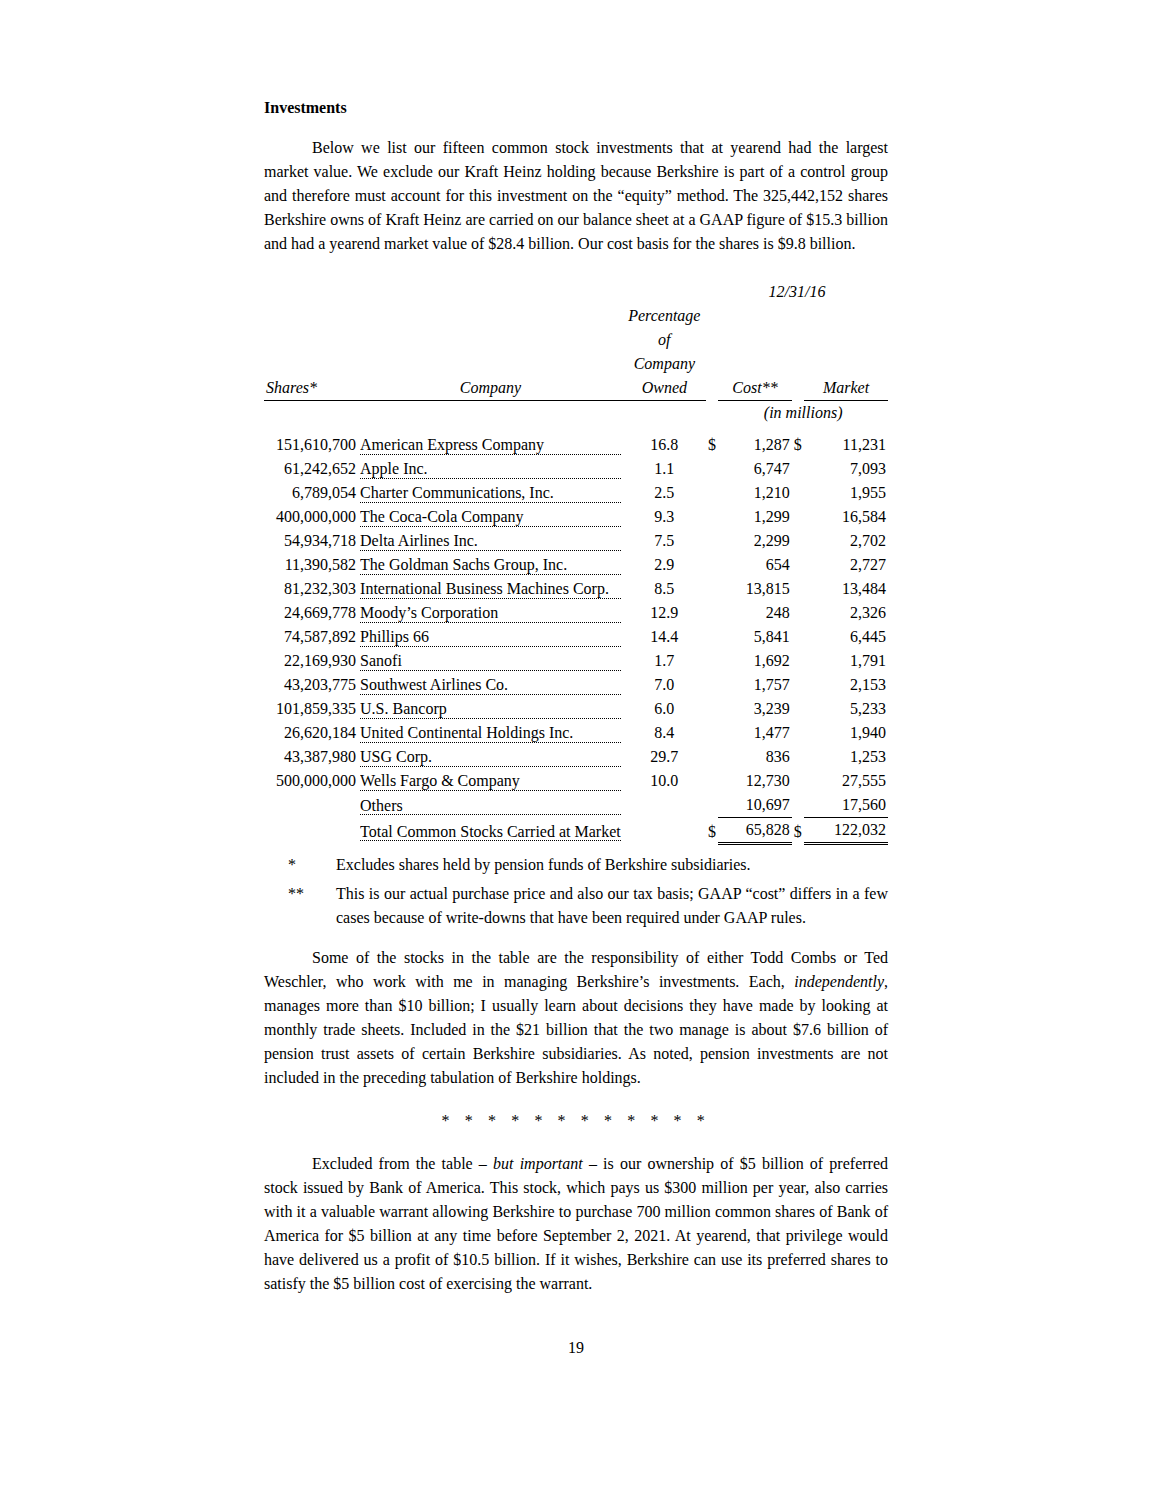Investments
Below we list our fifteen common stock investments that at yearend had the largest market value. We exclude our Kraft Heinz holding because Berkshire is part of a control group and therefore must account for this investment on the “equity” method. The 325,442,152 shares Berkshire owns of Kraft Heinz are carried on our balance sheet at a GAAP figure of $15.3 billion and had a yearend market value of $28.4 billion. Our cost basis for the shares is $9.8 billion.
| | | | 12/31/16 |
| | | Percentage of Company | | | | |
| Shares* | Company | Owned | | Cost** | | Market |
| | | | | (in millions) |
| 151,610,700 | American Express Company | 16.8 | $ | 1,287 | $ | 11,231 |
| 61,242,652 | Apple Inc. | 1.1 | | 6,747 | | 7,093 |
| 6,789,054 | Charter Communications, Inc. | 2.5 | | 1,210 | | 1,955 |
| 400,000,000 | The Coca-Cola Company | 9.3 | | 1,299 | | 16,584 |
| 54,934,718 | Delta Airlines Inc. | 7.5 | | 2,299 | | 2,702 |
| 11,390,582 | The Goldman Sachs Group, Inc. | 2.9 | | 654 | | 2,727 |
| 81,232,303 | International Business Machines Corp. | 8.5 | | 13,815 | | 13,484 |
| 24,669,778 | Moody’s Corporation | 12.9 | | 248 | | 2,326 |
| 74,587,892 | Phillips 66 | 14.4 | | 5,841 | | 6,445 |
| 22,169,930 | Sanofi | 1.7 | | 1,692 | | 1,791 |
| 43,203,775 | Southwest Airlines Co. | 7.0 | | 1,757 | | 2,153 |
| 101,859,335 | U.S. Bancorp | 6.0 | | 3,239 | | 5,233 |
| 26,620,184 | United Continental Holdings Inc. | 8.4 | | 1,477 | | 1,940 |
| 43,387,980 | USG Corp. | 29.7 | | 836 | | 1,253 |
| 500,000,000 | Wells Fargo & Company | 10.0 | | 12,730 | | 27,555 |
| | Others | | | 10,697 | | 17,560 |
| | Total Common Stocks Carried at Market | | $ | 65,828 | $ | 122,032 |
*
Excludes shares held by pension funds of Berkshire subsidiaries.
**
This is our actual purchase price and also our tax basis; GAAP “cost” differs in a few cases because of write-downs that have been required under GAAP rules.
Some of the stocks in the table are the responsibility of either Todd Combs or Ted Weschler, who work with me in managing Berkshire’s investments. Each, independently, manages more than $10 billion; I usually learn about decisions they have made by looking at monthly trade sheets. Included in the $21 billion that the two manage is about $7.6 billion of pension trust assets of certain Berkshire subsidiaries. As noted, pension investments are not included in the preceding tabulation of Berkshire holdings.
* * * * * * * * * * * *
Excluded from the table – but important – is our ownership of $5 billion of preferred stock issued by Bank of America. This stock, which pays us $300 million per year, also carries with it a valuable warrant allowing Berkshire to purchase 700 million common shares of Bank of America for $5 billion at any time before September 2, 2021. At yearend, that privilege would have delivered us a profit of $10.5 billion. If it wishes, Berkshire can use its preferred shares to satisfy the $5 billion cost of exercising the warrant.
19